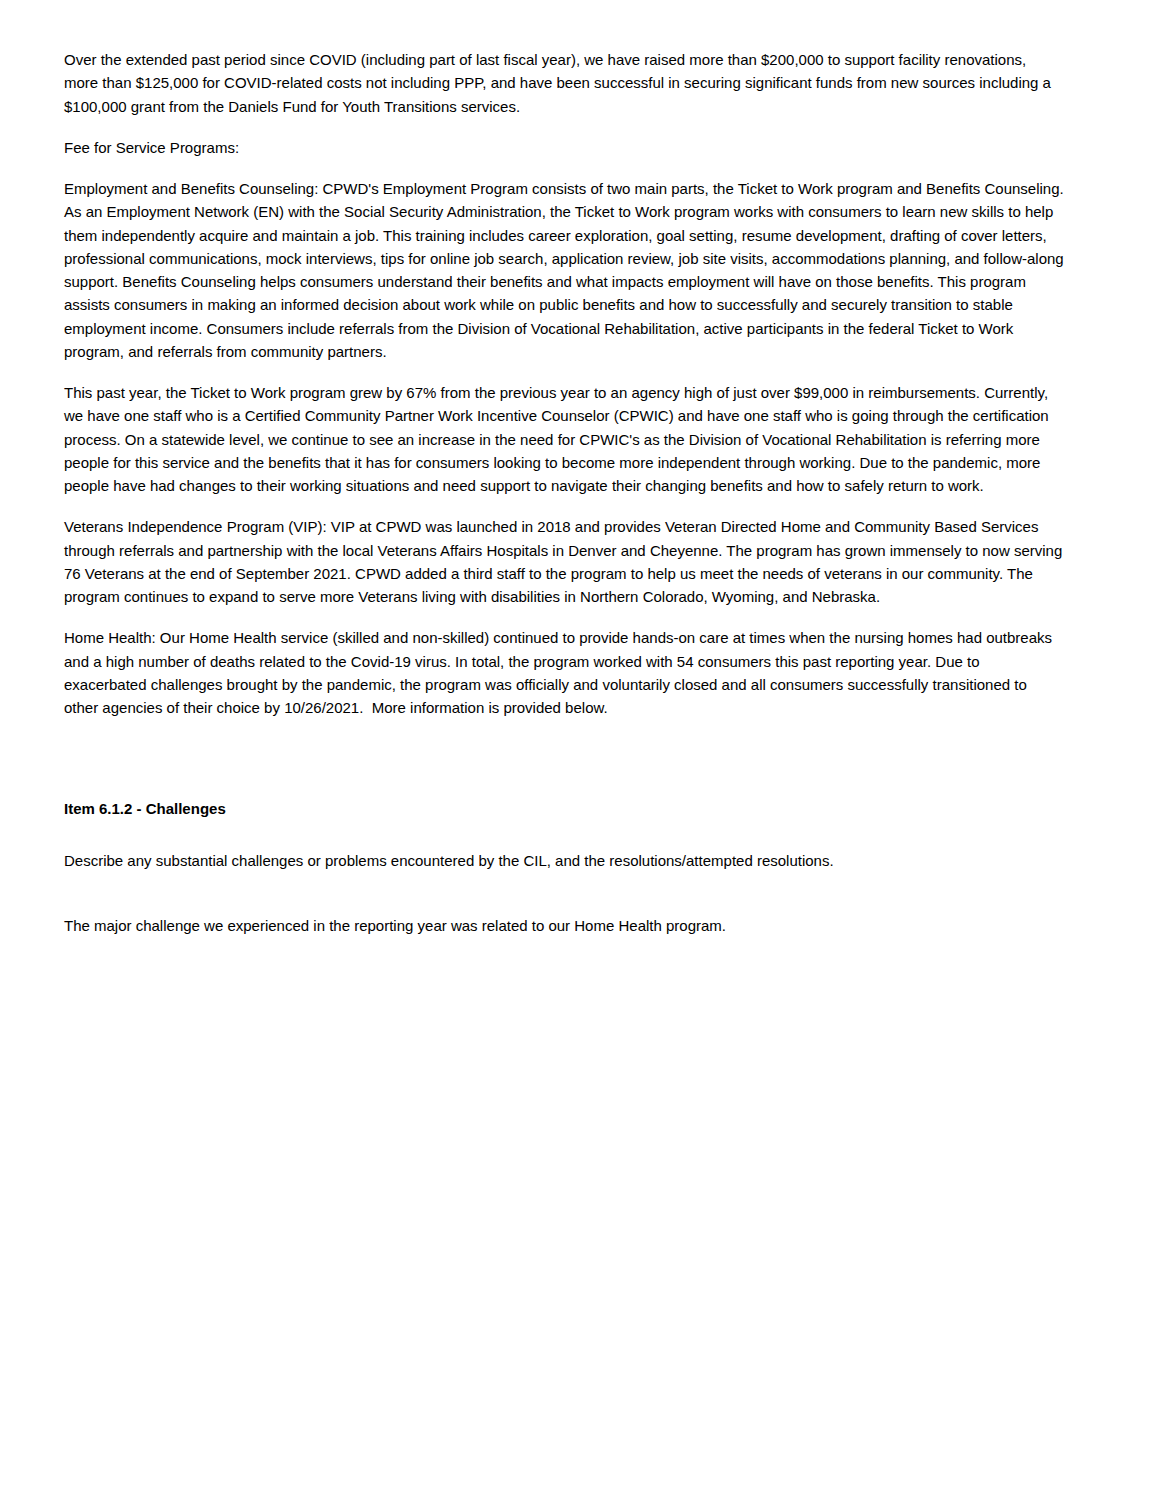Over the extended past period since COVID (including part of last fiscal year), we have raised more than $200,000 to support facility renovations, more than $125,000 for COVID-related costs not including PPP, and have been successful in securing significant funds from new sources including a $100,000 grant from the Daniels Fund for Youth Transitions services.
Fee for Service Programs:
Employment and Benefits Counseling: CPWD's Employment Program consists of two main parts, the Ticket to Work program and Benefits Counseling. As an Employment Network (EN) with the Social Security Administration, the Ticket to Work program works with consumers to learn new skills to help them independently acquire and maintain a job. This training includes career exploration, goal setting, resume development, drafting of cover letters, professional communications, mock interviews, tips for online job search, application review, job site visits, accommodations planning, and follow-along support. Benefits Counseling helps consumers understand their benefits and what impacts employment will have on those benefits. This program assists consumers in making an informed decision about work while on public benefits and how to successfully and securely transition to stable employment income. Consumers include referrals from the Division of Vocational Rehabilitation, active participants in the federal Ticket to Work program, and referrals from community partners.
This past year, the Ticket to Work program grew by 67% from the previous year to an agency high of just over $99,000 in reimbursements. Currently, we have one staff who is a Certified Community Partner Work Incentive Counselor (CPWIC) and have one staff who is going through the certification process. On a statewide level, we continue to see an increase in the need for CPWIC's as the Division of Vocational Rehabilitation is referring more people for this service and the benefits that it has for consumers looking to become more independent through working. Due to the pandemic, more people have had changes to their working situations and need support to navigate their changing benefits and how to safely return to work.
Veterans Independence Program (VIP): VIP at CPWD was launched in 2018 and provides Veteran Directed Home and Community Based Services through referrals and partnership with the local Veterans Affairs Hospitals in Denver and Cheyenne. The program has grown immensely to now serving 76 Veterans at the end of September 2021. CPWD added a third staff to the program to help us meet the needs of veterans in our community. The program continues to expand to serve more Veterans living with disabilities in Northern Colorado, Wyoming, and Nebraska.
Home Health: Our Home Health service (skilled and non-skilled) continued to provide hands-on care at times when the nursing homes had outbreaks and a high number of deaths related to the Covid-19 virus. In total, the program worked with 54 consumers this past reporting year. Due to exacerbated challenges brought by the pandemic, the program was officially and voluntarily closed and all consumers successfully transitioned to other agencies of their choice by 10/26/2021. More information is provided below.
Item 6.1.2 - Challenges
Describe any substantial challenges or problems encountered by the CIL, and the resolutions/attempted resolutions.
The major challenge we experienced in the reporting year was related to our Home Health program.